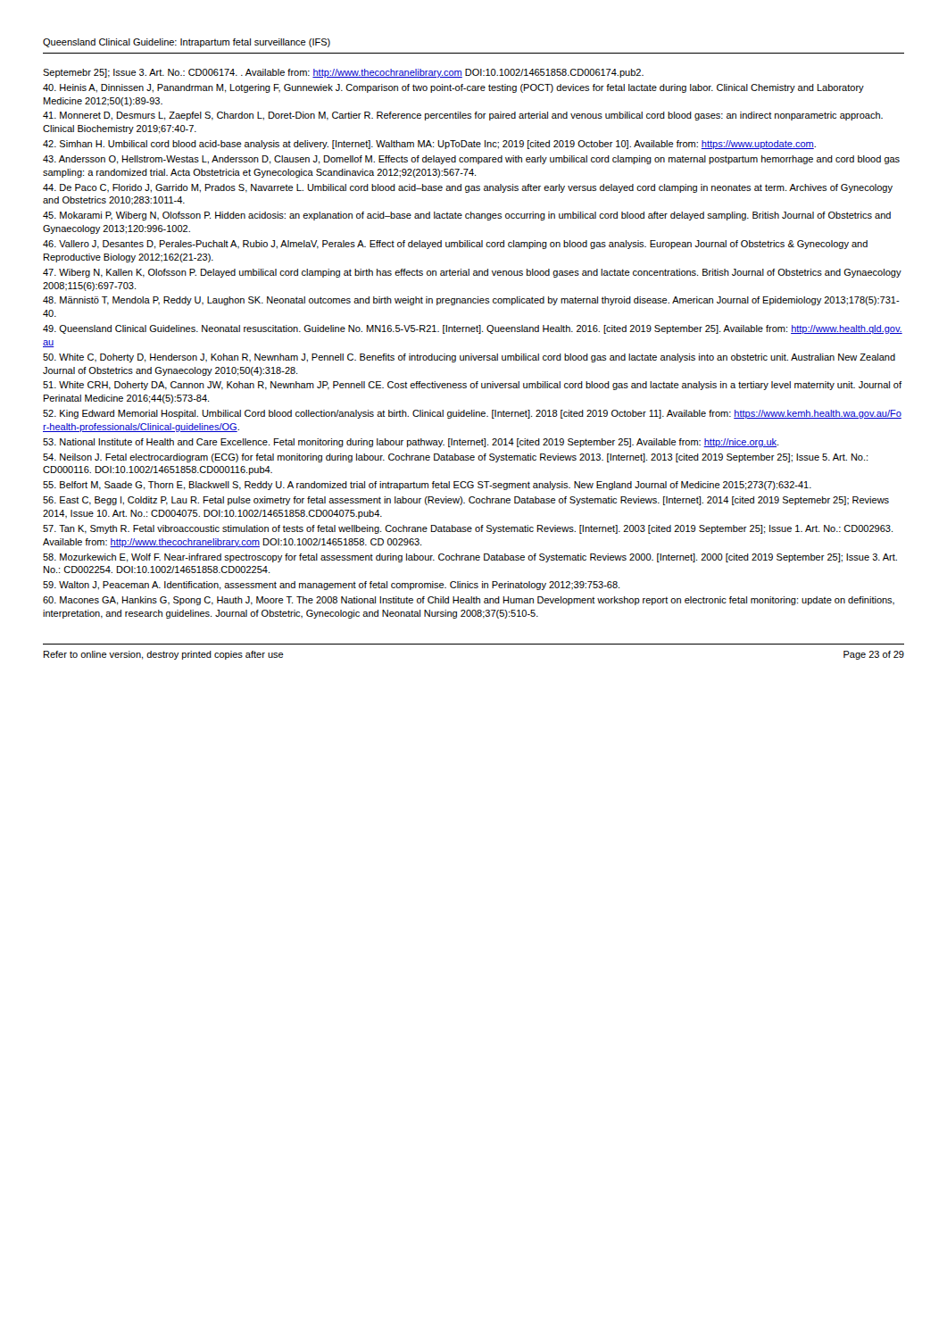Queensland Clinical Guideline: Intrapartum fetal surveillance (IFS)
Septemebr 25]; Issue 3. Art. No.: CD006174. . Available from: http://www.thecochranelibrary.com DOI:10.1002/14651858.CD006174.pub2.
40. Heinis A, Dinnissen J, Panandrman M, Lotgering F, Gunnewiek J. Comparison of two point-of-care testing (POCT) devices for fetal lactate during labor. Clinical Chemistry and Laboratory Medicine 2012;50(1):89-93.
41. Monneret D, Desmurs L, Zaepfel S, Chardon L, Doret-Dion M, Cartier R. Reference percentiles for paired arterial and venous umbilical cord blood gases: an indirect nonparametric approach. Clinical Biochemistry 2019;67:40-7.
42. Simhan H. Umbilical cord blood acid-base analysis at delivery. [Internet]. Waltham MA: UpToDate Inc; 2019 [cited 2019 October 10]. Available from: https://www.uptodate.com.
43. Andersson O, Hellstrom-Westas L, Andersson D, Clausen J, Domellof M. Effects of delayed compared with early umbilical cord clamping on maternal postpartum hemorrhage and cord blood gas sampling: a randomized trial. Acta Obstetricia et Gynecologica Scandinavica 2012;92(2013):567-74.
44. De Paco C, Florido J, Garrido M, Prados S, Navarrete L. Umbilical cord blood acid–base and gas analysis after early versus delayed cord clamping in neonates at term. Archives of Gynecology and Obstetrics 2010;283:1011-4.
45. Mokarami P, Wiberg N, Olofsson P. Hidden acidosis: an explanation of acid–base and lactate changes occurring in umbilical cord blood after delayed sampling. British Journal of Obstetrics and Gynaecology 2013;120:996-1002.
46. Vallero J, Desantes D, Perales-Puchalt A, Rubio J, AlmelaV, Perales A. Effect of delayed umbilical cord clamping on blood gas analysis. European Journal of Obstetrics & Gynecology and Reproductive Biology 2012;162(21-23).
47. Wiberg N, Kallen K, Olofsson P. Delayed umbilical cord clamping at birth has effects on arterial and venous blood gases and lactate concentrations. British Journal of Obstetrics and Gynaecology 2008;115(6):697-703.
48. Männistö T, Mendola P, Reddy U, Laughon SK. Neonatal outcomes and birth weight in pregnancies complicated by maternal thyroid disease. American Journal of Epidemiology 2013;178(5):731-40.
49. Queensland Clinical Guidelines. Neonatal resuscitation. Guideline No. MN16.5-V5-R21. [Internet]. Queensland Health. 2016. [cited 2019 September 25]. Available from: http://www.health.qld.gov.au
50. White C, Doherty D, Henderson J, Kohan R, Newnham J, Pennell C. Benefits of introducing universal umbilical cord blood gas and lactate analysis into an obstetric unit. Australian New Zealand Journal of Obstetrics and Gynaecology 2010;50(4):318-28.
51. White CRH, Doherty DA, Cannon JW, Kohan R, Newnham JP, Pennell CE. Cost effectiveness of universal umbilical cord blood gas and lactate analysis in a tertiary level maternity unit. Journal of Perinatal Medicine 2016;44(5):573-84.
52. King Edward Memorial Hospital. Umbilical Cord blood collection/analysis at birth. Clinical guideline. [Internet]. 2018 [cited 2019 October 11]. Available from: https://www.kemh.health.wa.gov.au/For-health-professionals/Clinical-guidelines/OG.
53. National Institute of Health and Care Excellence. Fetal monitoring during labour pathway. [Internet]. 2014 [cited 2019 September 25]. Available from: http://nice.org.uk.
54. Neilson J. Fetal electrocardiogram (ECG) for fetal monitoring during labour. Cochrane Database of Systematic Reviews 2013. [Internet]. 2013 [cited 2019 September 25]; Issue 5. Art. No.: CD000116. DOI:10.1002/14651858.CD000116.pub4.
55. Belfort M, Saade G, Thorn E, Blackwell S, Reddy U. A randomized trial of intrapartum fetal ECG ST-segment analysis. New England Journal of Medicine 2015;273(7):632-41.
56. East C, Begg l, Colditz P, Lau R. Fetal pulse oximetry for fetal assessment in labour (Review). Cochrane Database of Systematic Reviews. [Internet]. 2014 [cited 2019 Septemebr 25]; Reviews 2014, Issue 10. Art. No.: CD004075. DOI:10.1002/14651858.CD004075.pub4.
57. Tan K, Smyth R. Fetal vibroaccoustic stimulation of tests of fetal wellbeing. Cochrane Database of Systematic Reviews. [Internet]. 2003 [cited 2019 September 25]; Issue 1. Art. No.: CD002963. Available from: http://www.thecochranelibrary.com DOI:10.1002/14651858. CD 002963.
58. Mozurkewich E, Wolf F. Near-infrared spectroscopy for fetal assessment during labour. Cochrane Database of Systematic Reviews 2000. [Internet]. 2000 [cited 2019 September 25]; Issue 3. Art. No.: CD002254. DOI:10.1002/14651858.CD002254.
59. Walton J, Peaceman A. Identification, assessment and management of fetal compromise. Clinics in Perinatology 2012;39:753-68.
60. Macones GA, Hankins G, Spong C, Hauth J, Moore T. The 2008 National Institute of Child Health and Human Development workshop report on electronic fetal monitoring: update on definitions, interpretation, and research guidelines. Journal of Obstetric, Gynecologic and Neonatal Nursing 2008;37(5):510-5.
Refer to online version, destroy printed copies after use Page 23 of 29